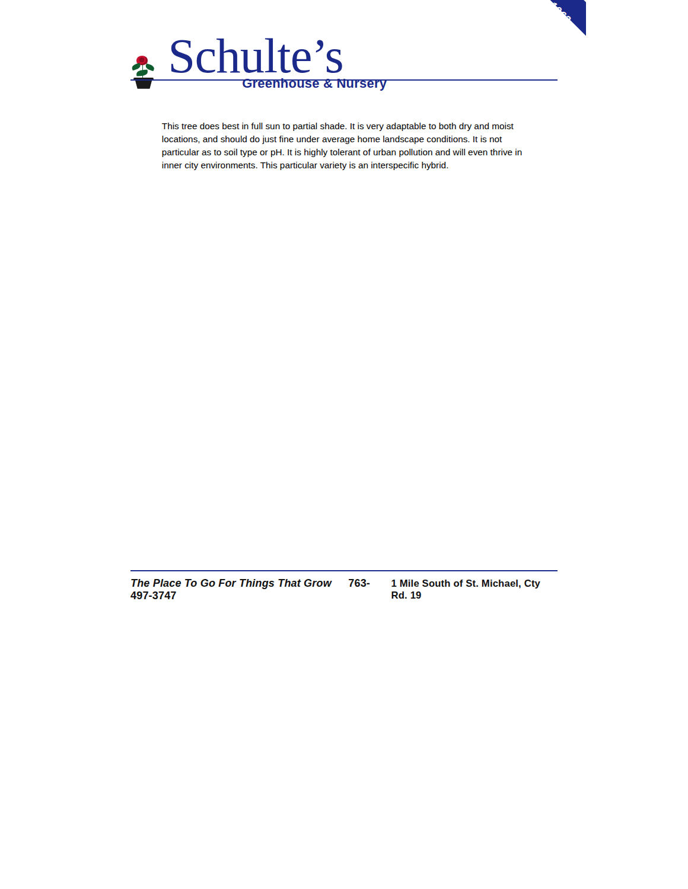Since 1963
Schulte’s Greenhouse & Nursery
This tree does best in full sun to partial shade. It is very adaptable to both dry and moist locations, and should do just fine under average home landscape conditions. It is not particular as to soil type or pH. It is highly tolerant of urban pollution and will even thrive in inner city environments. This particular variety is an interspecific hybrid.
The Place To Go For Things That Grow 763-497-3747
1 Mile South of St. Michael, Cty Rd. 19